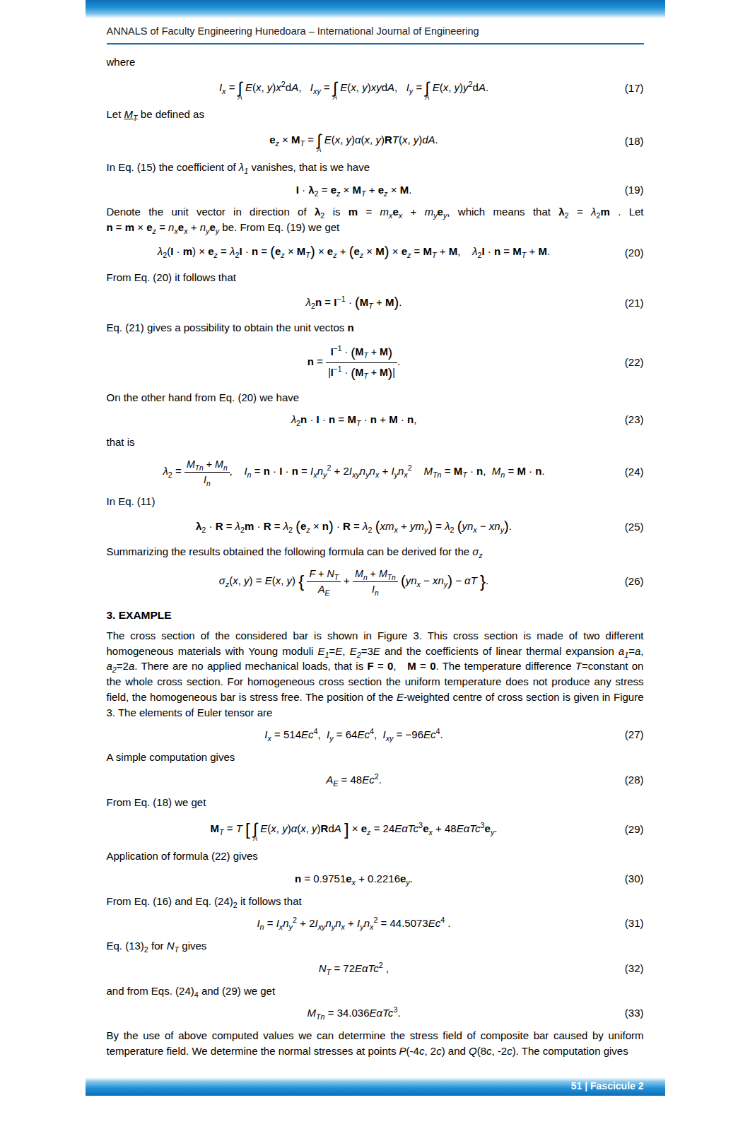ANNALS of Faculty Engineering Hunedoara – International Journal of Engineering
where
Ix = ∫A E(x, y)x2dA, Ixy = ∫A E(x, y)xydA, Iy = ∫A E(x, y)y2dA.
(17)
Let MT be defined as
ez × MT = ∫A E(x, y)α(x, y)RT(x, y)dA.
(18)
In Eq. (15) the coefficient of λ1 vanishes, that is we have
I · λ2 = ez × MT + ez × M.
(19)
Denote the unit vector in direction of λ2 is m = mx ex + my ey, which means that λ2 = λ2m . Let n = m × ez = nx ex + ny ey be. From Eq. (19) we get
λ2(I · m) × ez = λ2I · n = (ez × MT) × ez + (ez × M) × ez = MT + M, λ2I · n = MT + M.
(20)
From Eq. (20) it follows that
λ2n = I−1 · (MT + M).
(21)
Eq. (21) gives a possibility to obtain the unit vectos n
n = I−1 · (MT + M)|I−1 · (MT + M)|.
(22)
On the other hand from Eq. (20) we have
λ2n · I · n = MT · n + M · n,
(23)
that is
λ2 = MTn + Mn In, In = n · I · n = Ix ny2 + 2Ixy ny nx + Iy nx2 MTn = MT · n, Mn = M · n.
(24)
In Eq. (11)
λ2 · R = λ2m · R = λ2 (ez × n) · R = λ2 (xmx + ymy) = λ2 (ynx − xny).
(25)
Summarizing the results obtained the following formula can be derived for the σz
σz(x, y) = E(x, y) { F + NT AE + Mn + MTn In (ynx − xny) − αT }.
(26)
3. Example
The cross section of the considered bar is shown in Figure 3. This cross section is made of two different homogeneous materials with Young moduli E1=E, E2=3E and the coefficients of linear thermal expansion a1=a, a2=2a. There are no applied mechanical loads, that is F = 0, M = 0. The temperature difference T=constant on the whole cross section. For homogeneous cross section the uniform temperature does not produce any stress field, the homogeneous bar is stress free. The position of the E-weighted centre of cross section is given in Figure 3. The elements of Euler tensor are
Ix = 514Ec4, Iy = 64Ec4, Ixy = −96Ec4.
(27)
A simple computation gives
AE = 48Ec2.
(28)
From Eq. (18) we get
MT = T [ ∫A E(x, y)α(x, y)RdA ] × ez = 24EαTc3ex + 48EαTc3ey.
(29)
Application of formula (22) gives
n = 0.9751ex + 0.2216ey.
(30)
From Eq. (16) and Eq. (24)2 it follows that
In = Ix ny2 + 2Ixy ny nx + Iy nx2 = 44.5073Ec4 .
(31)
Eq. (13)2 for NT gives
NT = 72EαTc2 ,
(32)
and from Eqs. (24)4 and (29) we get
MTn = 34.036EαTc3.
(33)
By the use of above computed values we can determine the stress field of composite bar caused by uniform temperature field. We determine the normal stresses at points P(-4c, 2c) and Q(8c, -2c). The computation gives
51 | Fascicule 2